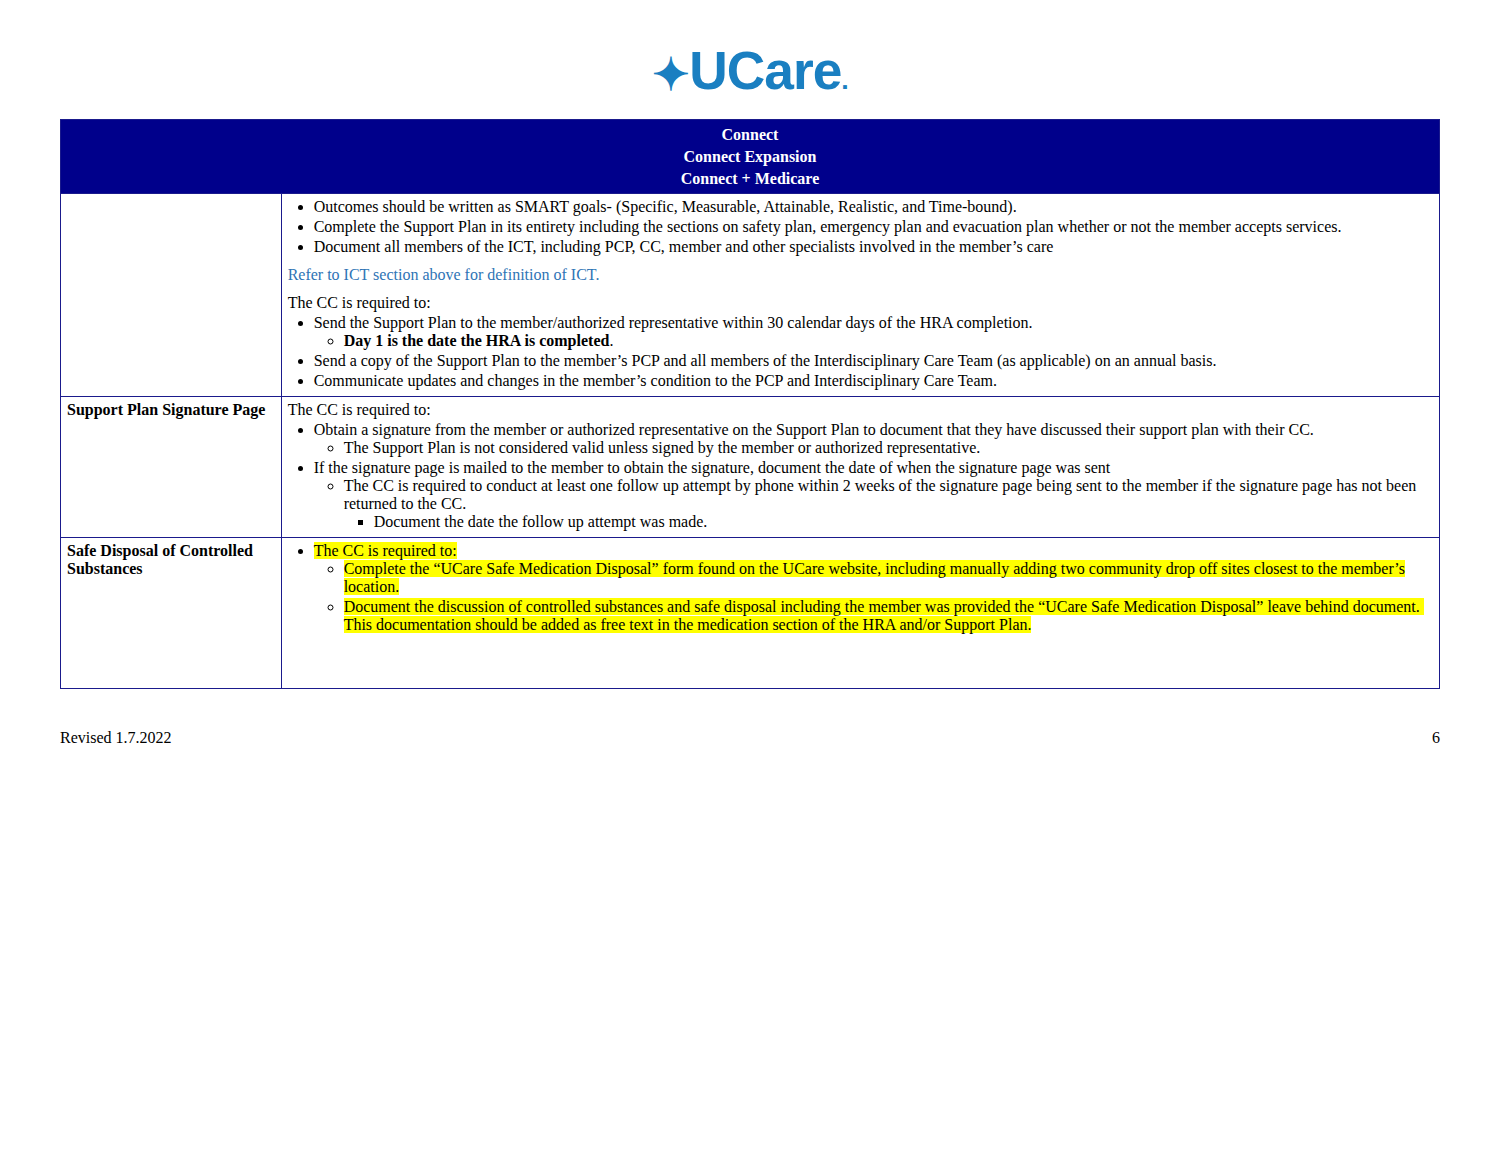✦UCare.
| Connect Connect Expansion Connect + Medicare |
| --- |
| | Outcomes should be written as SMART goals- (Specific, Measurable, Attainable, Realistic, and Time-bound). Complete the Support Plan in its entirety including the sections on safety plan, emergency plan and evacuation plan whether or not the member accepts services. Document all members of the ICT, including PCP, CC, member and other specialists involved in the member’s care Refer to ICT section above for definition of ICT. The CC is required to: Send the Support Plan to the member/authorized representative within 30 calendar days of the HRA completion. Day 1 is the date the HRA is completed . Send a copy of the Support Plan to the member’s PCP and all members of the Interdisciplinary Care Team (as applicable) on an annual basis. Communicate updates and changes in the member’s condition to the PCP and Interdisciplinary Care Team. |
| Support Plan Signature Page | The CC is required to: Obtain a signature from the member or authorized representative on the Support Plan to document that they have discussed their support plan with their CC. The Support Plan is not considered valid unless signed by the member or authorized representative. If the signature page is mailed to the member to obtain the signature, document the date of when the signature page was sent The CC is required to conduct at least one follow up attempt by phone within 2 weeks of the signature page being sent to the member if the signature page has not been returned to the CC. Document the date the follow up attempt was made. |
| Safe Disposal of Controlled Substances | The CC is required to: Complete the “UCare Safe Medication Disposal” form found on the UCare website, including manually adding two community drop off sites closest to the member’s location. Document the discussion of controlled substances and safe disposal including the member was provided the “UCare Safe Medication Disposal” leave behind document. This documentation should be added as free text in the medication section of the HRA and/or Support Plan. |
Revised 1.7.2022 6